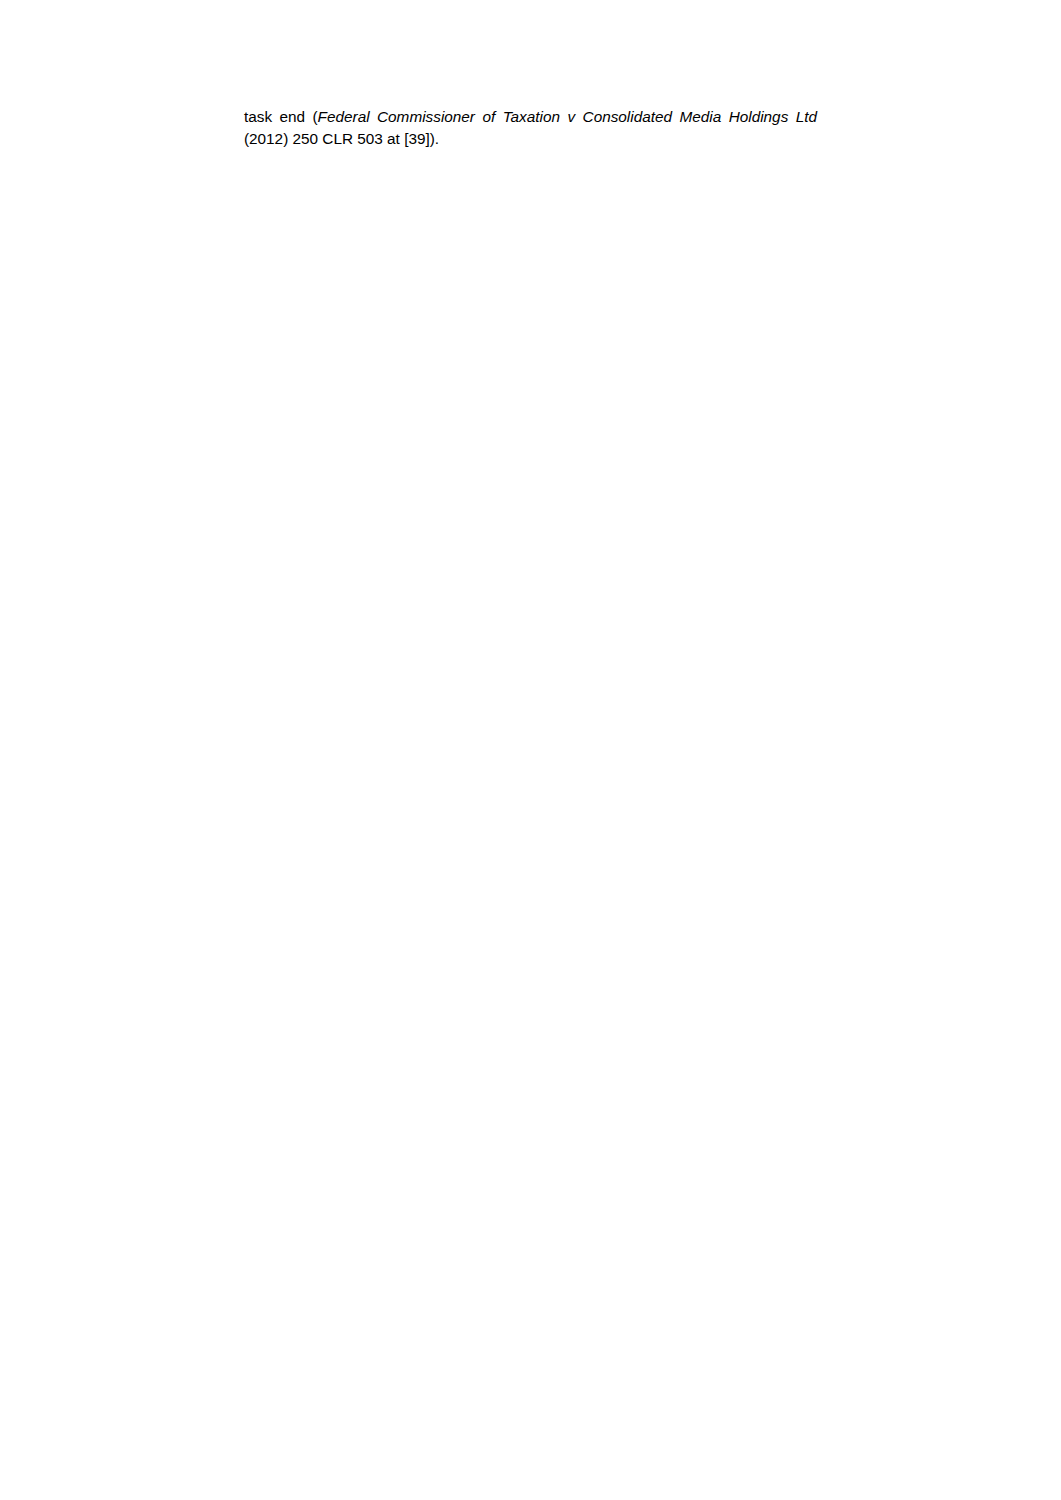task end (Federal Commissioner of Taxation v Consolidated Media Holdings Ltd (2012) 250 CLR 503 at [39]).